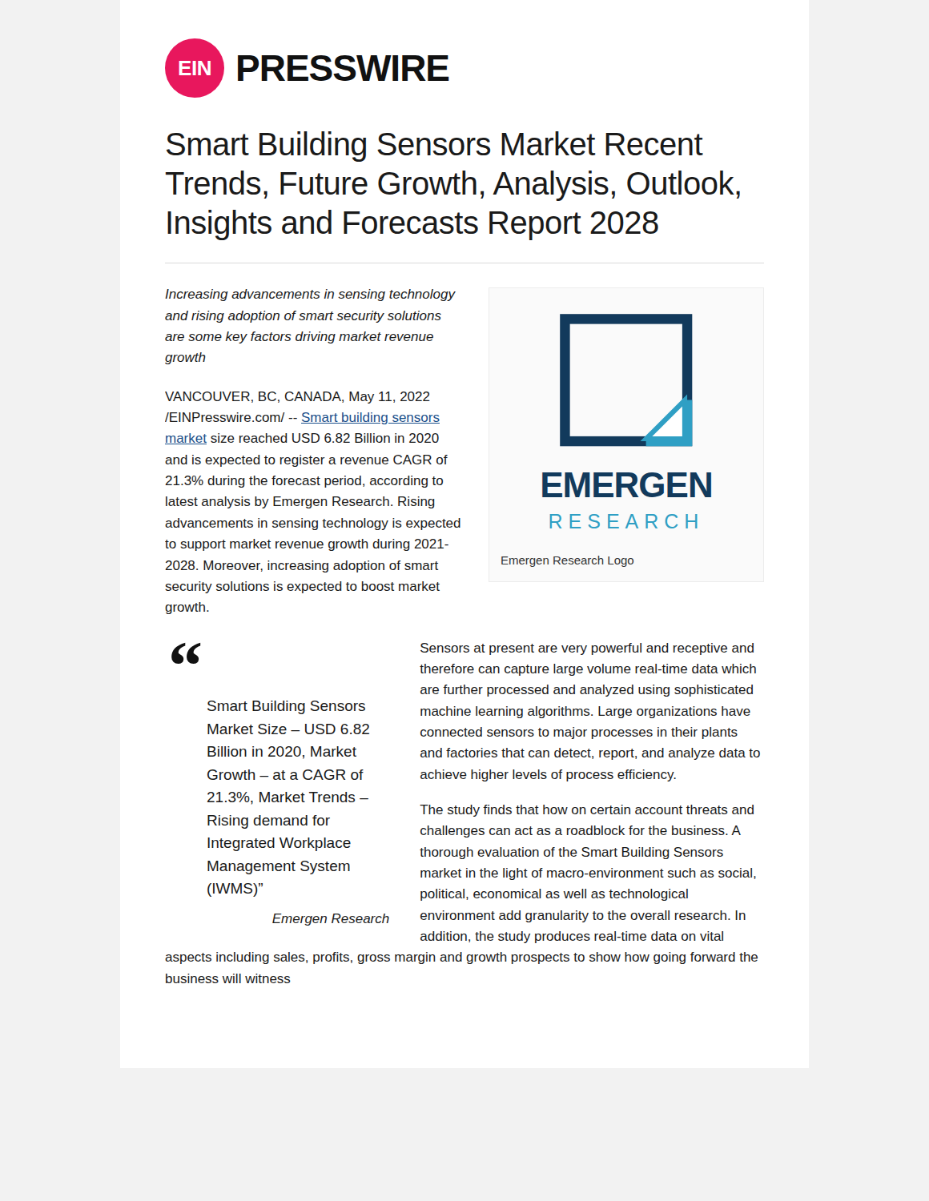EIN
PRESSWIRE
Smart Building Sensors Market Recent Trends, Future Growth, Analysis, Outlook, Insights and Forecasts Report 2028
EMERGEN
RESEARCH
Emergen Research Logo
Increasing advancements in sensing technology and rising adoption of smart security solutions are some key factors driving market revenue growth
VANCOUVER, BC, CANADA, May 11, 2022 /EINPresswire.com/ -- Smart building sensors market size reached USD 6.82 Billion in 2020 and is expected to register a revenue CAGR of 21.3% during the forecast period, according to latest analysis by Emergen Research. Rising advancements in sensing technology is expected to support market revenue growth during 2021-2028. Moreover, increasing adoption of smart security solutions is expected to boost market growth.
“
Smart Building Sensors Market Size – USD 6.82 Billion in 2020, Market Growth – at a CAGR of 21.3%, Market Trends – Rising demand for Integrated Workplace Management System (IWMS)”
Emergen Research
Sensors at present are very powerful and receptive and therefore can capture large volume real-time data which are further processed and analyzed using sophisticated machine learning algorithms. Large organizations have connected sensors to major processes in their plants and factories that can detect, report, and analyze data to achieve higher levels of process efficiency.
The study finds that how on certain account threats and challenges can act as a roadblock for the business. A thorough evaluation of the Smart Building Sensors market in the light of macro-environment such as social, political, economical as well as technological environment add granularity to the overall research. In addition, the study produces real-time data on vital aspects including sales, profits, gross margin and growth prospects to show how going forward the business will witness